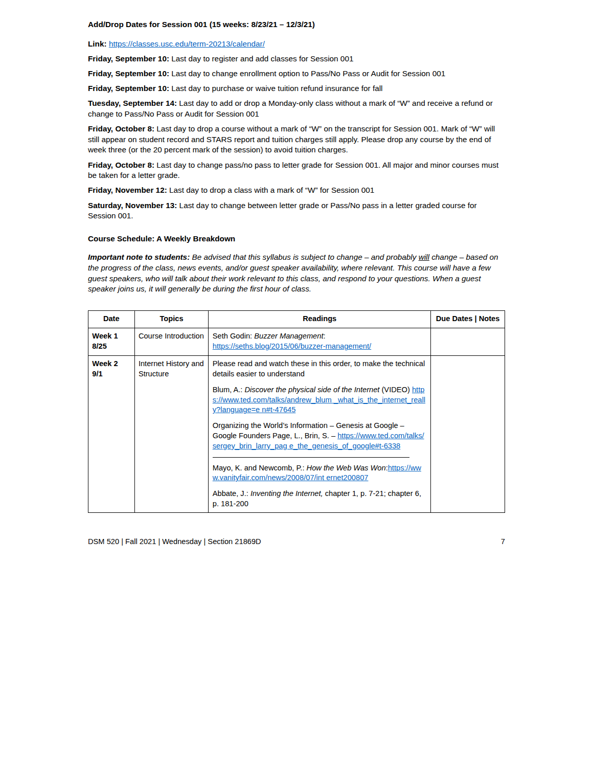Add/Drop Dates for Session 001 (15 weeks: 8/23/21 – 12/3/21)
Link: https://classes.usc.edu/term-20213/calendar/
Friday, September 10: Last day to register and add classes for Session 001
Friday, September 10: Last day to change enrollment option to Pass/No Pass or Audit for Session 001
Friday, September 10: Last day to purchase or waive tuition refund insurance for fall
Tuesday, September 14: Last day to add or drop a Monday-only class without a mark of “W” and receive a refund or change to Pass/No Pass or Audit for Session 001
Friday, October 8: Last day to drop a course without a mark of “W” on the transcript for Session 001. Mark of “W” will still appear on student record and STARS report and tuition charges still apply. Please drop any course by the end of week three (or the 20 percent mark of the session) to avoid tuition charges.
Friday, October 8: Last day to change pass/no pass to letter grade for Session 001. All major and minor courses must be taken for a letter grade.
Friday, November 12: Last day to drop a class with a mark of “W” for Session 001
Saturday, November 13: Last day to change between letter grade or Pass/No pass in a letter graded course for Session 001.
Course Schedule: A Weekly Breakdown
Important note to students: Be advised that this syllabus is subject to change – and probably will change – based on the progress of the class, news events, and/or guest speaker availability, where relevant. This course will have a few guest speakers, who will talk about their work relevant to this class, and respond to your questions. When a guest speaker joins us, it will generally be during the first hour of class.
| Date | Topics | Readings | Due Dates / Notes |
| --- | --- | --- | --- |
| Week 1 8/25 | Course Introduction | Seth Godin: Buzzer Management : https://seths.blog/2015/06/buzzer-management/ | |
| Week 2 9/1 | Internet History and Structure | Please read and watch these in this order, to make the technical details easier to understand Blum, A.: Discover the physical side of the Internet (VIDEO) https://www.ted.com/talks/andrew_blum _what_is_the_internet_really?language=e n#t-47645 Organizing the World’s Information – Genesis at Google – Google Founders Page, L., Brin, S. – https://www.ted.com/talks/sergey_brin_larry_pag e_the_genesis_of_google#t-6338 Mayo, K. and Newcomb, P.: How the Web Was Won : https://www.vanityfair.com/news/2008/07/int ernet200807 Abbate, J.: Inventing the Internet, chapter 1, p. 7-21; chapter 6, p. 181-200 | |
DSM 520 | Fall 2021 | Wednesday | Section 21869D 7